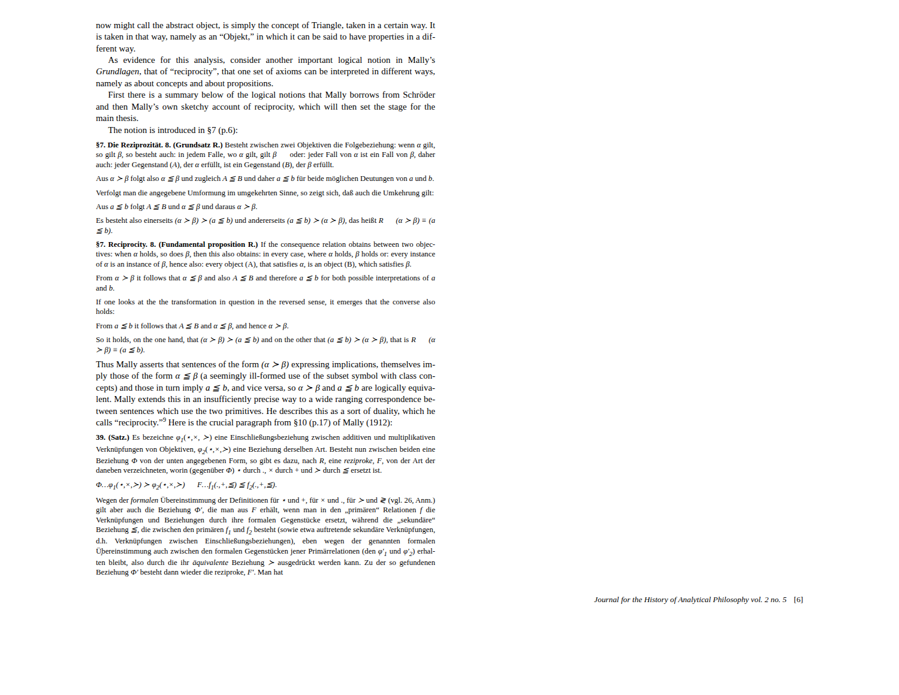now might call the abstract object, is simply the concept of Triangle, taken in a certain way. It is taken in that way, namely as an “Objekt,” in which it can be said to have properties in a different way.
As evidence for this analysis, consider another important logical notion in Mally’s Grundlagen, that of “reciprocity”, that one set of axioms can be interpreted in different ways, namely as about concepts and about propositions.
First there is a summary below of the logical notions that Mally borrows from Schröder and then Mally’s own sketchy account of reciprocity, which will then set the stage for the main thesis.
The notion is introduced in §7 (p.6):
§7. Die Reziprozität. 8. (Grundsatz R.) Besteht zwischen zwei Objektiven die Folgebeziehung: wenn α gilt, so gilt β, so besteht auch: in jedem Falle, wo α gilt, gilt β oder: jeder Fall von α ist ein Fall von β, daher auch: jeder Gegenstand (A), der α erfüllt, ist ein Gegenstand (B), der β erfüllt.
Aus α ≻ β folgt also α ≦ β und zugleich A ≦ B und daher a ≦ b für beide möglichen Deutungen von a und b.
Verfolgt man die angegebene Umformung im umgekehrten Sinne, so zeigt sich, daß auch die Umkehrung gilt:
Aus a ≦ b folgt A ≦ B und α ≦ β und daraus α ≻ β.
Es besteht also einerseits (α ≻ β) ≻ (a ≦ b) und andererseits (a ≦ b) ≻ (α ≻ β), das heißt R (α ≻ β) ≡ (a ≦ b).
§7. Reciprocity. 8. (Fundamental proposition R.) If the consequence relation obtains between two objectives: when α holds, so does β, then this also obtains: in every case, where α holds, β holds or: every instance of α is an instance of β, hence also: every object (A), that satisfies α, is an object (B), which satisfies β.
From α ≻ β it follows that α ≦ β and also A ≦ B and therefore a ≦ b for both possible interpretations of a and b.
If one looks at the the transformation in question in the reversed sense, it emerges that the converse also holds:
From a ≦ b it follows that A ≦ B and α ≦ β, and hence α ≻ β.
So it holds, on the one hand, that (α ≻ β) ≻ (a ≦ b) and on the other that (a ≦ b) ≻ (α ≻ β), that is R (α ≻ β) ≡ (a ≦ b).
Thus Mally asserts that sentences of the form (α ≻ β) expressing implications, themselves imply those of the form α ≦ β (a seemingly ill-formed use of the subset symbol with class concepts) and those in turn imply a ≦ b, and vice versa, so α ≻ β and a ≦ b are logically equivalent. Mally extends this in an insufficiently precise way to a wide ranging correspondence between sentences which use the two primitives. He describes this as a sort of duality, which he calls “reciprocity.”9 Here is the crucial paragraph from §10 (p.17) of Mally (1912):
39. (Satz.) Es bezeichne φ1(⋆,×, ≻) eine Einschließungsbeziehung zwischen additiven und multiplikativen Verknüpfungen von Objektiven, φ2(⋆,×,≻) eine Beziehung derselben Art. Besteht nun zwischen beiden eine Beziehung Φ von der unten angegebenen Form, so gibt es dazu, nach R, eine reziproke, F, von der Art der daneben verzeichneten, worin (gegenüber Φ) ⋆ durch ., × durch + und ≻ durch ≦ ersetzt ist.
Φ…φ1(⋆,×,≻) ≻ φ2(⋆,×,≻) F…f1(.,+,≦) ≦ f2(.,+,≦).
Wegen der formalen Übereinstimmung der Definitionen für ⋆ und +, für × und ., für ≻ und ≷ (vgl. 26, Anm.) gilt aber auch die Beziehung Φ′, die man aus F erhält, wenn man in den „primären“ Relationen f die Verknüpfungen und Beziehungen durch ihre formalen Gegenstücke ersetzt, während die „sekundäre“ Beziehung ≦, die zwischen den primären f1 und f2 besteht (sowie etwa auftretende sekundäre Verknüpfungen, d.h. Verknüpfungen zwischen Einschließungsbeziehungen), eben wegen der genannten formalen Ü̧bereinstimmung auch zwischen den formalen Gegenstücken jener Primärrelationen (den φ′1 und φ′2) erhalten bleibt, also durch die ihr äquivalente Beziehung ≻ ausgedrückt werden kann. Zu der so gefundenen Beziehung Φ′ besteht dann wieder die reziproke, F′. Man hat
Journal for the History of Analytical Philosophy vol. 2 no. 5[6]